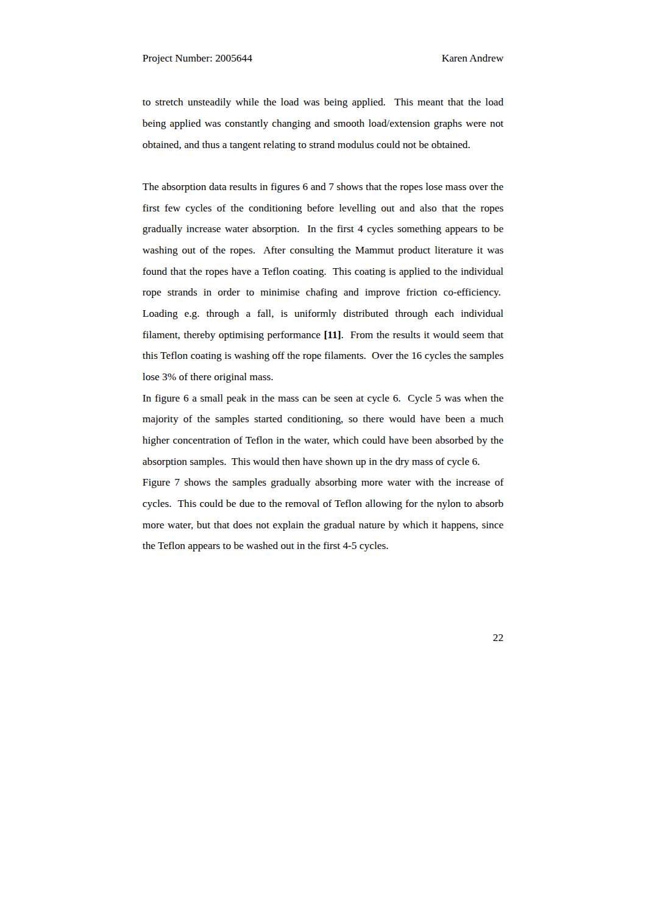Project Number: 2005644 Karen Andrew
to stretch unsteadily while the load was being applied. This meant that the load being applied was constantly changing and smooth load/extension graphs were not obtained, and thus a tangent relating to strand modulus could not be obtained.
The absorption data results in figures 6 and 7 shows that the ropes lose mass over the first few cycles of the conditioning before levelling out and also that the ropes gradually increase water absorption. In the first 4 cycles something appears to be washing out of the ropes. After consulting the Mammut product literature it was found that the ropes have a Teflon coating. This coating is applied to the individual rope strands in order to minimise chafing and improve friction co-efficiency. Loading e.g. through a fall, is uniformly distributed through each individual filament, thereby optimising performance [11]. From the results it would seem that this Teflon coating is washing off the rope filaments. Over the 16 cycles the samples lose 3% of there original mass.
In figure 6 a small peak in the mass can be seen at cycle 6. Cycle 5 was when the majority of the samples started conditioning, so there would have been a much higher concentration of Teflon in the water, which could have been absorbed by the absorption samples. This would then have shown up in the dry mass of cycle 6.
Figure 7 shows the samples gradually absorbing more water with the increase of cycles. This could be due to the removal of Teflon allowing for the nylon to absorb more water, but that does not explain the gradual nature by which it happens, since the Teflon appears to be washed out in the first 4-5 cycles.
22